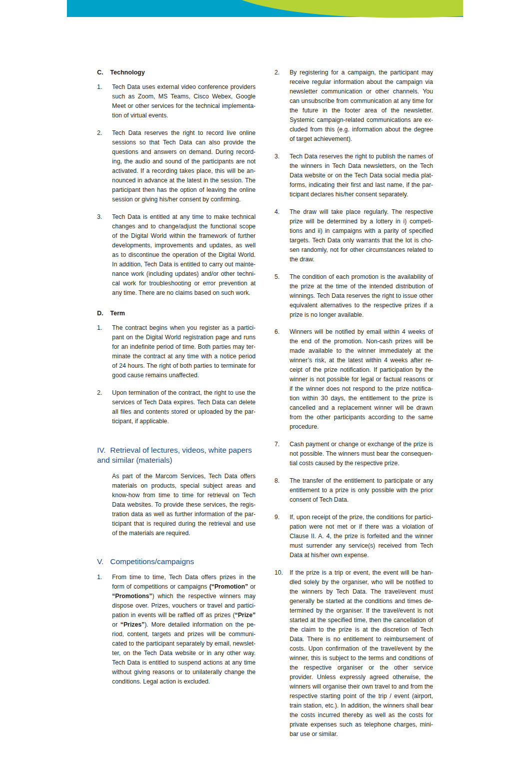C. Technology
Tech Data uses external video conference providers such as Zoom, MS Teams, Cisco Webex, Google Meet or other services for the technical implementation of virtual events.
Tech Data reserves the right to record live online sessions so that Tech Data can also provide the questions and answers on demand. During recording, the audio and sound of the participants are not activated. If a recording takes place, this will be announced in advance at the latest in the session. The participant then has the option of leaving the online session or giving his/her consent by confirming.
Tech Data is entitled at any time to make technical changes and to change/adjust the functional scope of the Digital World within the framework of further developments, improvements and updates, as well as to discontinue the operation of the Digital World. In addition, Tech Data is entitled to carry out maintenance work (including updates) and/or other technical work for troubleshooting or error prevention at any time. There are no claims based on such work.
D. Term
The contract begins when you register as a participant on the Digital World registration page and runs for an indefinite period of time. Both parties may terminate the contract at any time with a notice period of 24 hours. The right of both parties to terminate for good cause remains unaffected.
Upon termination of the contract, the right to use the services of Tech Data expires. Tech Data can delete all files and con­tents stored or uploaded by the participant, if applicable.
IV. Retrieval of lectures, videos, white papers and similar (materials)
As part of the Marcom Services, Tech Data offers materials on products, special subject areas and know-how from time to time for retrieval on Tech Data websites. To provide these services, the registration data as well as further information of the participant that is required during the retrieval and use of the materials are required.
V. Competitions/campaigns
From time to time, Tech Data offers prizes in the form of competitions or campaigns (“Promotion” or “Promotions”) which the respective winners may dispose over. Prizes, vouchers or travel and participation in events will be raffled off as prizes (“Prize” or “Prizes”). More detailed information on the period, content, targets and prizes will be communicated to the participant separately by email, newsletter, on the Tech Data website or in any other way. Tech Data is entitled to suspend actions at any time without giving reasons or to unilaterally change the conditions. Legal action is excluded.
By registering for a campaign, the participant may receive regular information about the campaign via newsletter communication or other channels. You can unsubscribe from communication at any time for the future in the footer area of the newsletter. Systemic campaign-related communications are excluded from this (e.g. information about the degree of target achievement).
Tech Data reserves the right to publish the names of the winners in Tech Data newsletters, on the Tech Data website or on the Tech Data social media platforms, indicating their first and last name, if the participant declares his/her consent separately.
The draw will take place regularly. The respective prize will be determined by a lottery in i) competitions and ii) in campaigns with a parity of specified targets. Tech Data only warrants that the lot is chosen randomly, not for other circumstances related to the draw.
The condition of each promotion is the availability of the prize at the time of the intended distribution of winnings. Tech Data reserves the right to issue other equivalent alternatives to the respective prizes if a prize is no longer available.
Winners will be notified by email within 4 weeks of the end of the promotion. Non-cash prizes will be made available to the winner immediately at the winner’s risk, at the latest within 4 weeks after receipt of the prize notification. If participation by the winner is not possible for legal or factual reasons or if the winner does not respond to the prize notification within 30 days, the entitlement to the prize is cancelled and a replacement winner will be drawn from the other participants according to the same procedure.
Cash payment or change or exchange of the prize is not possible. The winners must bear the consequential costs caused by the respective prize.
The transfer of the entitlement to participate or any entitlement to a prize is only possible with the prior consent of Tech Data.
If, upon receipt of the prize, the conditions for participation were not met or if there was a violation of Clause II. A. 4, the prize is forfeited and the winner must surrender any service(s) received from Tech Data at his/her own expense.
If the prize is a trip or event, the event will be handled solely by the organiser, who will be notified to the winners by Tech Data. The travel/event must generally be started at the conditions and times determined by the organiser. If the travel/event is not started at the specified time, then the cancellation of the claim to the prize is at the discretion of Tech Data. There is no entitlement to reimbursement of costs. Upon confirmation of the travel/event by the winner, this is subject to the terms and conditions of the respective organiser or the other service provider. Unless expressly agreed otherwise, the winners will organise their own travel to and from the respective starting point of the trip / event (airport, train station, etc.). In addition, the winners shall bear the costs incurred thereby as well as the costs for private expenses such as telephone charges, minibar use or similar.